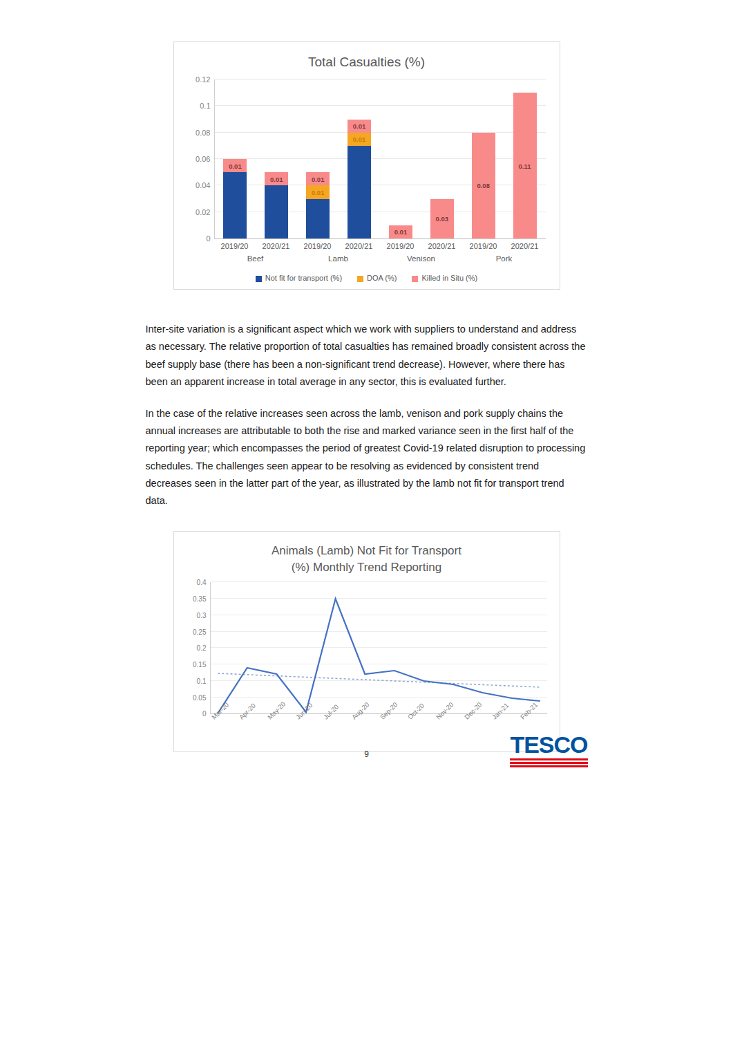Total Casualties (%)
0.12
0.1
0.08
0.06
0.04
0.02
0
0.01
0.05
0.01
0.04
0.01
0.01
0.03
0.01
0.01
0.07
0.01
0.03
0.08
0.11
2019/20
2020/21
2019/20
2020/21
2019/20
2020/21
2019/20
2020/21
Beef
Lamb
Venison
Pork
Not fit for transport (%)
DOA (%)
Killed in Situ (%)
Inter-site variation is a significant aspect which we work with suppliers to understand and address as necessary. The relative proportion of total casualties has remained broadly consistent across the beef supply base (there has been a non-significant trend decrease). However, where there has been an apparent increase in total average in any sector, this is evaluated further.
In the case of the relative increases seen across the lamb, venison and pork supply chains the annual increases are attributable to both the rise and marked variance seen in the first half of the reporting year; which encompasses the period of greatest Covid-19 related disruption to processing schedules. The challenges seen appear to be resolving as evidenced by consistent trend decreases seen in the latter part of the year, as illustrated by the lamb not fit for transport trend data.
Animals (Lamb) Not Fit for Transport
(%) Monthly Trend Reporting
0.4
0.35
0.3
0.25
0.2
0.15
0.1
0.05
0
Mar-20
Apr-20
May-20
Jun-20
Jul-20
Aug-20
Sep-20
Oct-20
Nov-20
Dec-20
Jan-21
Feb-21
9
TESCO